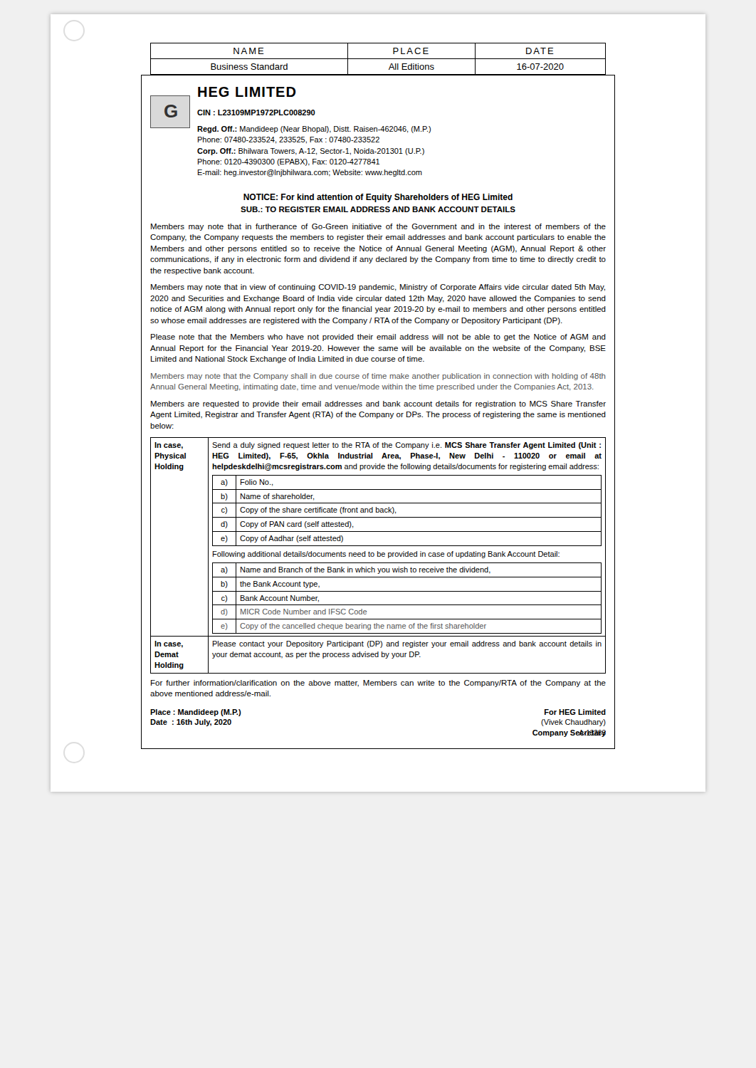| NAME | PLACE | DATE |
| --- | --- | --- |
| Business Standard | All Editions | 16-07-2020 |
G
HEG LIMITED
CIN : L23109MP1972PLC008290
Regd. Off.: Mandideep (Near Bhopal), Distt. Raisen-462046, (M.P.)
Phone: 07480-233524, 233525, Fax : 07480-233522
Corp. Off.: Bhilwara Towers, A-12, Sector-1, Noida-201301 (U.P.)
Phone: 0120-4390300 (EPABX), Fax: 0120-4277841
E-mail: heg.investor@lnjbhilwara.com; Website: www.hegltd.com
NOTICE: For kind attention of Equity Shareholders of HEG Limited
SUB.: TO REGISTER EMAIL ADDRESS AND BANK ACCOUNT DETAILS
Members may note that in furtherance of Go-Green initiative of the Government and in the interest of members of the Company, the Company requests the members to register their email addresses and bank account particulars to enable the Members and other persons entitled so to receive the Notice of Annual General Meeting (AGM), Annual Report & other communications, if any in electronic form and dividend if any declared by the Company from time to time to directly credit to the respective bank account.
Members may note that in view of continuing COVID-19 pandemic, Ministry of Corporate Affairs vide circular dated 5th May, 2020 and Securities and Exchange Board of India vide circular dated 12th May, 2020 have allowed the Companies to send notice of AGM along with Annual report only for the financial year 2019-20 by e-mail to members and other persons entitled so whose email addresses are registered with the Company / RTA of the Company or Depository Participant (DP).
Please note that the Members who have not provided their email address will not be able to get the Notice of AGM and Annual Report for the Financial Year 2019-20. However the same will be available on the website of the Company, BSE Limited and National Stock Exchange of India Limited in due course of time.
Members may note that the Company shall in due course of time make another publication in connection with holding of 48th Annual General Meeting, intimating date, time and venue/mode within the time prescribed under the Companies Act, 2013.
Members are requested to provide their email addresses and bank account details for registration to MCS Share Transfer Agent Limited, Registrar and Transfer Agent (RTA) of the Company or DPs. The process of registering the same is mentioned below:
| In case, Physical Holding | Send a duly signed request letter to the RTA of the Company i.e. MCS Share Transfer Agent Limited (Unit : HEG Limited), F-65, Okhla Industrial Area, Phase-I, New Delhi - 110020 or email at helpdeskdelhi@mcsregistrars.com and provide the following details/documents for registering email address: / a) / Folio No., / / b) / Name of shareholder, / / c) / Copy of the share certificate (front and back), / / d) / Copy of PAN card (self attested), / / e) / Copy of Aadhar (self attested) / Following additional details/documents need to be provided in case of updating Bank Account Detail: / a) / Name and Branch of the Bank in which you wish to receive the dividend, / / b) / the Bank Account type, / / c) / Bank Account Number, / / d) / MICR Code Number and IFSC Code / / e) / Copy of the cancelled cheque bearing the name of the first shareholder / |
| In case, Demat Holding | Please contact your Depository Participant (DP) and register your email address and bank account details in your demat account, as per the process advised by your DP. |
For further information/clarification on the above matter, Members can write to the Company/RTA of the Company at the above mentioned address/e-mail.
For HEG Limited
(Vivek Chaudhary)
Company Secretary
Place : Mandideep (M.P.)
Date : 16th July, 2020
A-13263